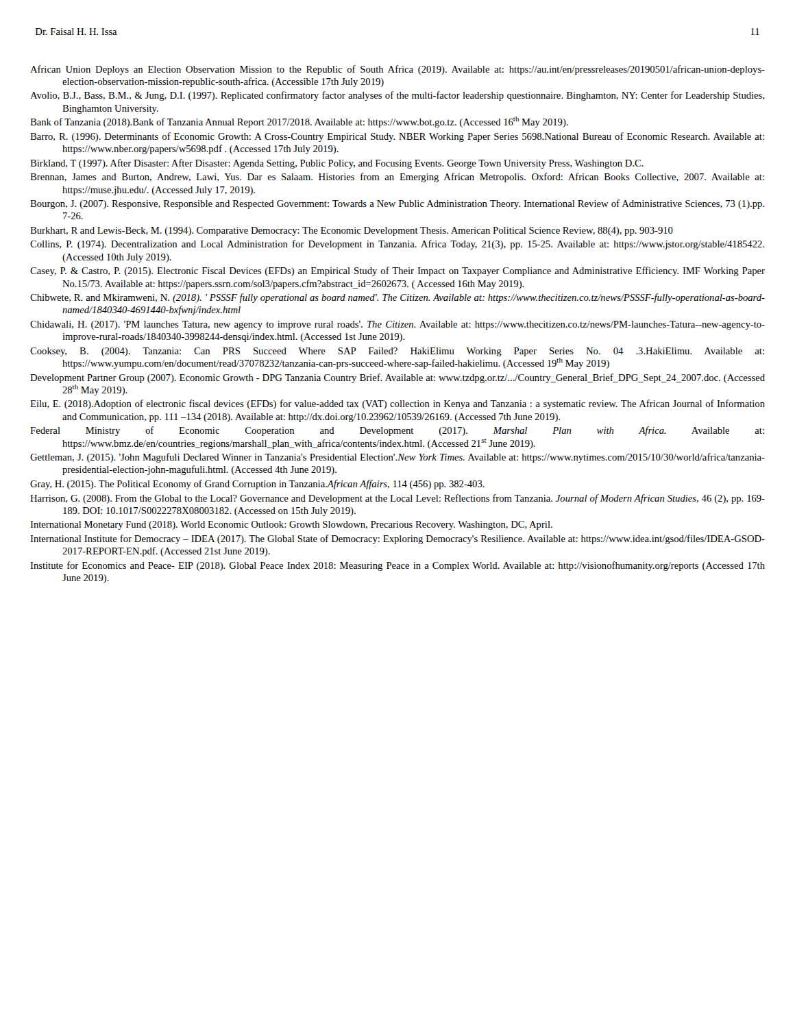Dr. Faisal H. H. Issa 11
African Union Deploys an Election Observation Mission to the Republic of South Africa (2019). Available at: https://au.int/en/pressreleases/20190501/african-union-deploys-election-observation-mission-republic-south-africa. (Accessible 17th July 2019)
Avolio, B.J., Bass, B.M., & Jung, D.I. (1997). Replicated confirmatory factor analyses of the multi-factor leadership questionnaire. Binghamton, NY: Center for Leadership Studies, Binghamton University.
Bank of Tanzania (2018).Bank of Tanzania Annual Report 2017/2018. Available at: https://www.bot.go.tz. (Accessed 16th May 2019).
Barro, R. (1996). Determinants of Economic Growth: A Cross-Country Empirical Study. NBER Working Paper Series 5698.National Bureau of Economic Research. Available at: https://www.nber.org/papers/w5698.pdf . (Accessed 17th July 2019).
Birkland, T (1997). After Disaster: After Disaster: Agenda Setting, Public Policy, and Focusing Events. George Town University Press, Washington D.C.
Brennan, James and Burton, Andrew, Lawi, Yus. Dar es Salaam. Histories from an Emerging African Metropolis. Oxford: African Books Collective, 2007. Available at: https://muse.jhu.edu/. (Accessed July 17, 2019).
Bourgon, J. (2007). Responsive, Responsible and Respected Government: Towards a New Public Administration Theory. International Review of Administrative Sciences, 73 (1).pp. 7-26.
Burkhart, R and Lewis-Beck, M. (1994). Comparative Democracy: The Economic Development Thesis. American Political Science Review, 88(4), pp. 903-910
Collins, P. (1974). Decentralization and Local Administration for Development in Tanzania. Africa Today, 21(3), pp. 15-25. Available at: https://www.jstor.org/stable/4185422. (Accessed 10th July 2019).
Casey, P. & Castro, P. (2015). Electronic Fiscal Devices (EFDs) an Empirical Study of Their Impact on Taxpayer Compliance and Administrative Efficiency. IMF Working Paper No.15/73. Available at: https://papers.ssrn.com/sol3/papers.cfm?abstract_id=2602673. ( Accessed 16th May 2019).
Chibwete, R. and Mkiramweni, N. (2018). ' PSSSF fully operational as board named'. The Citizen. Available at: https://www.thecitizen.co.tz/news/PSSSF-fully-operational-as-board-named/1840340-4691440-bxfwnj/index.html
Chidawali, H. (2017). 'PM launches Tatura, new agency to improve rural roads'. The Citizen. Available at: https://www.thecitizen.co.tz/news/PM-launches-Tatura--new-agency-to-improve-rural-roads/1840340-3998244-densqi/index.html. (Accessed 1st June 2019).
Cooksey, B. (2004). Tanzania: Can PRS Succeed Where SAP Failed? HakiElimu Working Paper Series No. 04 .3.HakiElimu. Available at: https://www.yumpu.com/en/document/read/37078232/tanzania-can-prs-succeed-where-sap-failed-hakielimu. (Accessed 19th May 2019)
Development Partner Group (2007). Economic Growth - DPG Tanzania Country Brief. Available at: www.tzdpg.or.tz/.../Country_General_Brief_DPG_Sept_24_2007.doc. (Accessed 28th May 2019).
Eilu, E. (2018).Adoption of electronic fiscal devices (EFDs) for value-added tax (VAT) collection in Kenya and Tanzania : a systematic review. The African Journal of Information and Communication, pp. 111 –134 (2018). Available at: http://dx.doi.org/10.23962/10539/26169. (Accessed 7th June 2019).
Federal Ministry of Economic Cooperation and Development (2017). Marshal Plan with Africa. Available at: https://www.bmz.de/en/countries_regions/marshall_plan_with_africa/contents/index.html. (Accessed 21st June 2019).
Gettleman, J. (2015). 'John Magufuli Declared Winner in Tanzania's Presidential Election'.New York Times. Available at: https://www.nytimes.com/2015/10/30/world/africa/tanzania-presidential-election-john-magufuli.html. (Accessed 4th June 2019).
Gray, H. (2015). The Political Economy of Grand Corruption in Tanzania.African Affairs, 114 (456) pp. 382-403.
Harrison, G. (2008). From the Global to the Local? Governance and Development at the Local Level: Reflections from Tanzania. Journal of Modern African Studies, 46 (2), pp. 169-189. DOI: 10.1017/S0022278X08003182. (Accessed on 15th July 2019).
International Monetary Fund (2018). World Economic Outlook: Growth Slowdown, Precarious Recovery. Washington, DC, April.
International Institute for Democracy – IDEA (2017). The Global State of Democracy: Exploring Democracy's Resilience. Available at: https://www.idea.int/gsod/files/IDEA-GSOD-2017-REPORT-EN.pdf. (Accessed 21st June 2019).
Institute for Economics and Peace- EIP (2018). Global Peace Index 2018: Measuring Peace in a Complex World. Available at: http://visionofhumanity.org/reports (Accessed 17th June 2019).